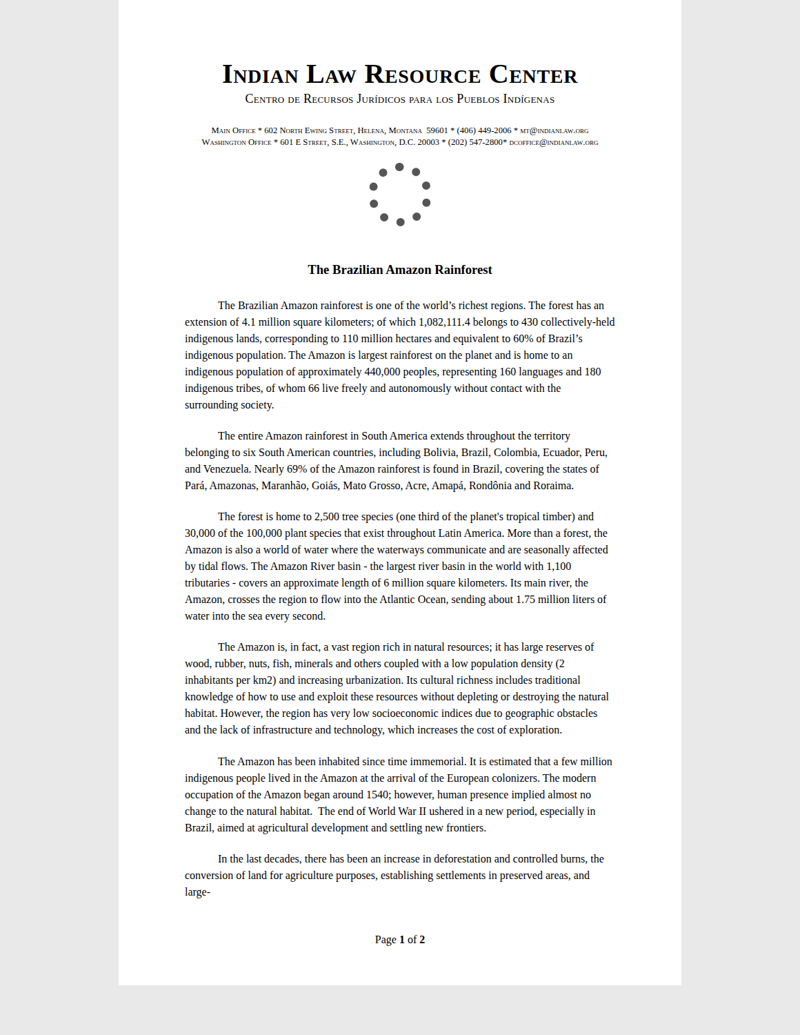Indian Law Resource Center
Centro de Recursos Jurídicos para los Pueblos Indígenas
Main Office * 602 North Ewing Street, Helena, Montana 59601 * (406) 449-2006 * mt@indianlaw.org
Washington Office * 601 E Street, S.E., Washington, D.C. 20003 * (202) 547-2800* dcoffice@indianlaw.org
The Brazilian Amazon Rainforest
The Brazilian Amazon rainforest is one of the world’s richest regions. The forest has an extension of 4.1 million square kilometers; of which 1,082,111.4 belongs to 430 collectively-held indigenous lands, corresponding to 110 million hectares and equivalent to 60% of Brazil’s indigenous population. The Amazon is largest rainforest on the planet and is home to an indigenous population of approximately 440,000 peoples, representing 160 languages and 180 indigenous tribes, of whom 66 live freely and autonomously without contact with the surrounding society.
The entire Amazon rainforest in South America extends throughout the territory belonging to six South American countries, including Bolivia, Brazil, Colombia, Ecuador, Peru, and Venezuela. Nearly 69% of the Amazon rainforest is found in Brazil, covering the states of Pará, Amazonas, Maranhão, Goiás, Mato Grosso, Acre, Amapá, Rondônia and Roraima.
The forest is home to 2,500 tree species (one third of the planet's tropical timber) and 30,000 of the 100,000 plant species that exist throughout Latin America. More than a forest, the Amazon is also a world of water where the waterways communicate and are seasonally affected by tidal flows. The Amazon River basin - the largest river basin in the world with 1,100 tributaries - covers an approximate length of 6 million square kilometers. Its main river, the Amazon, crosses the region to flow into the Atlantic Ocean, sending about 1.75 million liters of water into the sea every second.
The Amazon is, in fact, a vast region rich in natural resources; it has large reserves of wood, rubber, nuts, fish, minerals and others coupled with a low population density (2 inhabitants per km2) and increasing urbanization. Its cultural richness includes traditional knowledge of how to use and exploit these resources without depleting or destroying the natural habitat. However, the region has very low socioeconomic indices due to geographic obstacles and the lack of infrastructure and technology, which increases the cost of exploration.
The Amazon has been inhabited since time immemorial. It is estimated that a few million indigenous people lived in the Amazon at the arrival of the European colonizers. The modern occupation of the Amazon began around 1540; however, human presence implied almost no change to the natural habitat. The end of World War II ushered in a new period, especially in Brazil, aimed at agricultural development and settling new frontiers.
In the last decades, there has been an increase in deforestation and controlled burns, the conversion of land for agriculture purposes, establishing settlements in preserved areas, and large-
Page 1 of 2